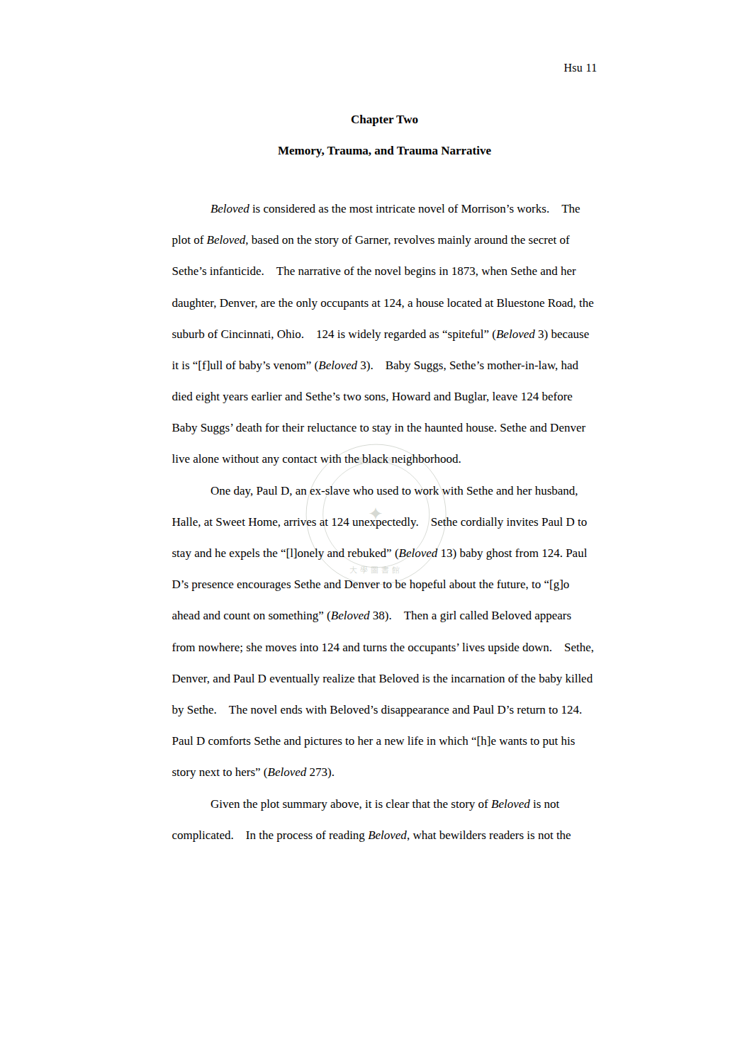Hsu 11
國立臺灣
✦
大學圖書館
Chapter Two
Memory, Trauma, and Trauma Narrative
Beloved is considered as the most intricate novel of Morrison’s works. The plot of Beloved, based on the story of Garner, revolves mainly around the secret of Sethe’s infanticide. The narrative of the novel begins in 1873, when Sethe and her daughter, Denver, are the only occupants at 124, a house located at Bluestone Road, the suburb of Cincinnati, Ohio. 124 is widely regarded as “spiteful” (Beloved 3) because it is “[f]ull of baby’s venom” (Beloved 3). Baby Suggs, Sethe’s mother-in-law, had died eight years earlier and Sethe’s two sons, Howard and Buglar, leave 124 before Baby Suggs’ death for their reluctance to stay in the haunted house. Sethe and Denver live alone without any contact with the black neighborhood.
One day, Paul D, an ex-slave who used to work with Sethe and her husband, Halle, at Sweet Home, arrives at 124 unexpectedly. Sethe cordially invites Paul D to stay and he expels the “[l]onely and rebuked” (Beloved 13) baby ghost from 124. Paul D’s presence encourages Sethe and Denver to be hopeful about the future, to “[g]o ahead and count on something” (Beloved 38). Then a girl called Beloved appears from nowhere; she moves into 124 and turns the occupants’ lives upside down. Sethe, Denver, and Paul D eventually realize that Beloved is the incarnation of the baby killed by Sethe. The novel ends with Beloved’s disappearance and Paul D’s return to 124. Paul D comforts Sethe and pictures to her a new life in which “[h]e wants to put his story next to hers” (Beloved 273).
Given the plot summary above, it is clear that the story of Beloved is not complicated. In the process of reading Beloved, what bewilders readers is not the